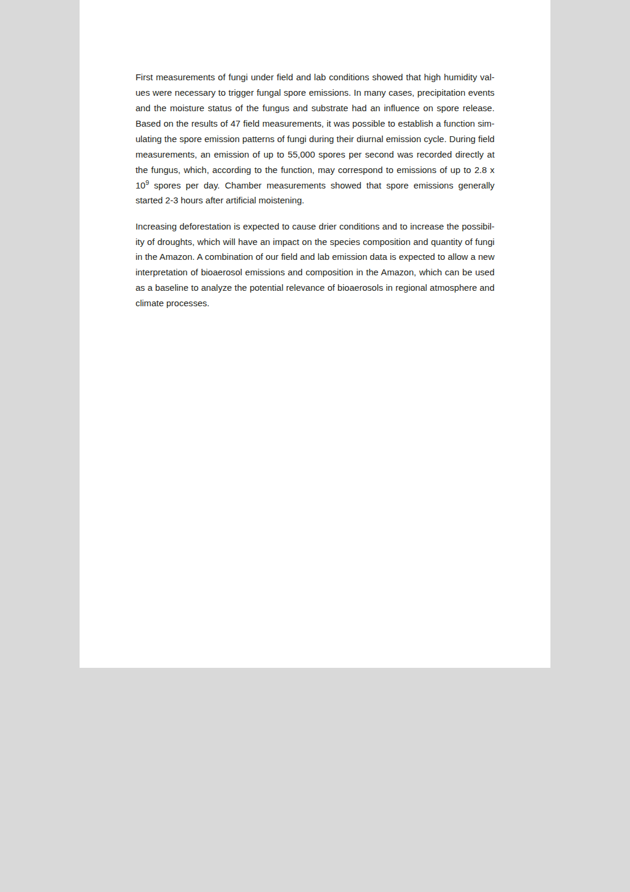First measurements of fungi under field and lab conditions showed that high humidity values were necessary to trigger fungal spore emissions. In many cases, precipitation events and the moisture status of the fungus and substrate had an influence on spore release. Based on the results of 47 field measurements, it was possible to establish a function simulating the spore emission patterns of fungi during their diurnal emission cycle. During field measurements, an emission of up to 55,000 spores per second was recorded directly at the fungus, which, according to the function, may correspond to emissions of up to 2.8 x 109 spores per day. Chamber measurements showed that spore emissions generally started 2-3 hours after artificial moistening.
Increasing deforestation is expected to cause drier conditions and to increase the possibility of droughts, which will have an impact on the species composition and quantity of fungi in the Amazon. A combination of our field and lab emission data is expected to allow a new interpretation of bioaerosol emissions and composition in the Amazon, which can be used as a baseline to analyze the potential relevance of bioaerosols in regional atmosphere and climate processes.